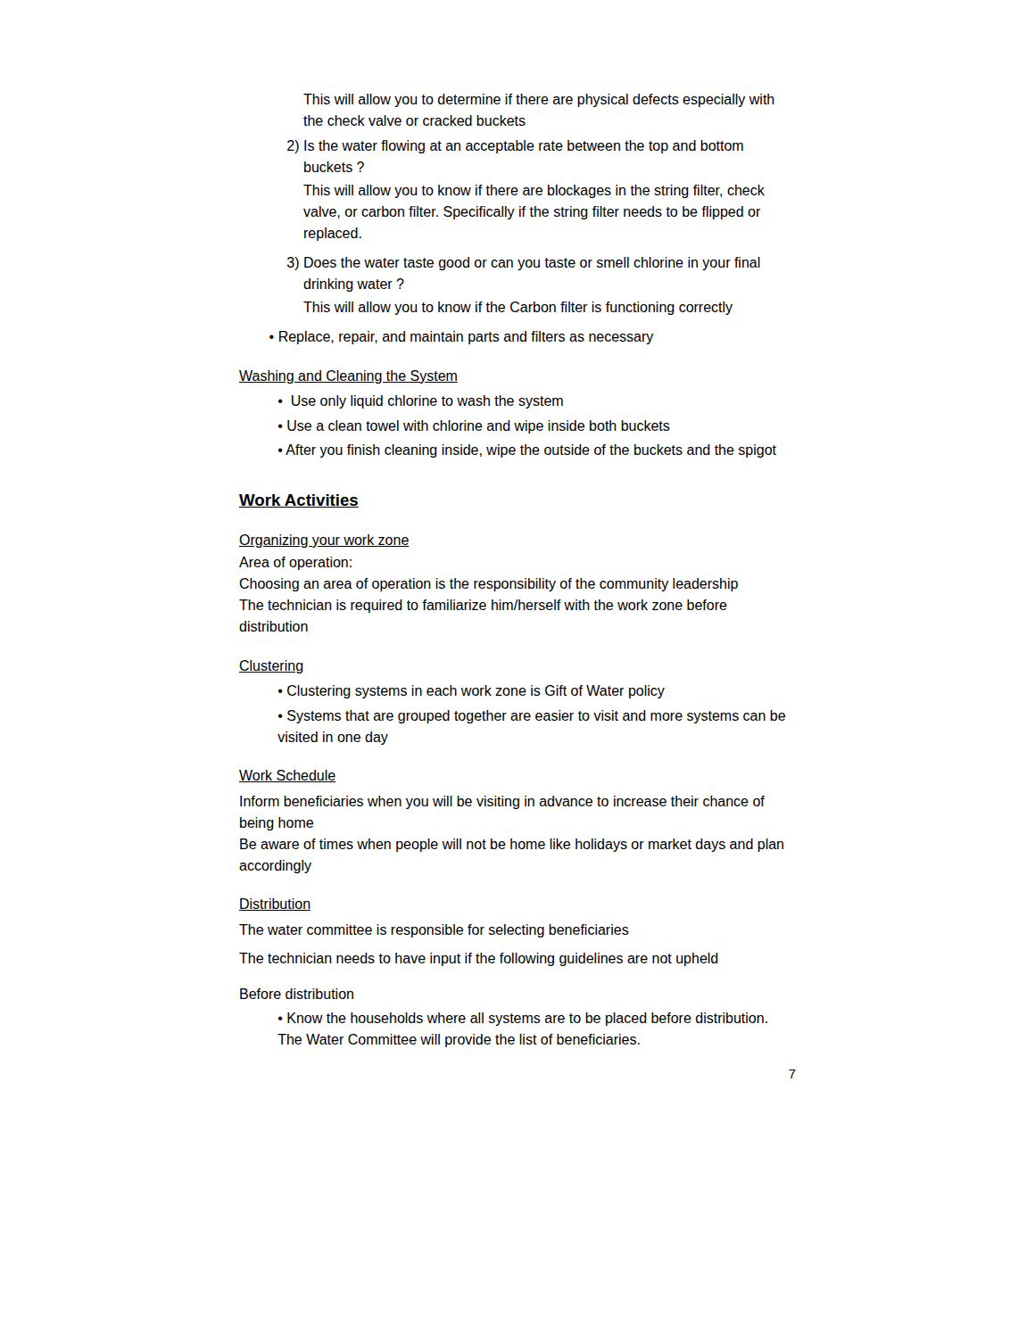This will allow you to determine if there are physical defects especially with the check valve or cracked buckets
Is the water flowing at an acceptable rate between the top and bottom buckets ?
This will allow you to know if there are blockages in the string filter, check valve, or carbon filter. Specifically if the string filter needs to be flipped or replaced.
Does the water taste good or can you taste or smell chlorine in your final drinking water ?
This will allow you to know if the Carbon filter is functioning correctly
• Replace, repair, and maintain parts and filters as necessary
Washing and Cleaning the System
• Use only liquid chlorine to wash the system
• Use a clean towel with chlorine and wipe inside both buckets
• After you finish cleaning inside, wipe the outside of the buckets and the spigot
Work Activities
Organizing your work zone
Area of operation:
Choosing an area of operation is the responsibility of the community leadership
The technician is required to familiarize him/herself with the work zone before distribution
Clustering
• Clustering systems in each work zone is Gift of Water policy
• Systems that are grouped together are easier to visit and more systems can be visited in one day
Work Schedule
Inform beneficiaries when you will be visiting in advance to increase their chance of being home
Be aware of times when people will not be home like holidays or market days and plan accordingly
Distribution
The water committee is responsible for selecting beneficiaries
The technician needs to have input if the following guidelines are not upheld
Before distribution
• Know the households where all systems are to be placed before distribution. The Water Committee will provide the list of beneficiaries.
7